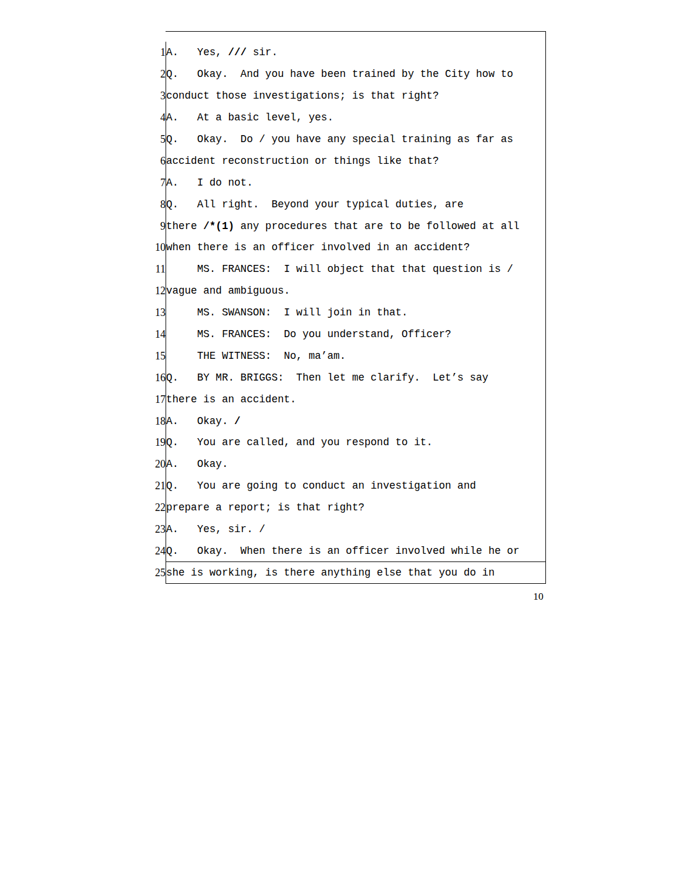| 1 | A. Yes, /// sir. |
| 2 | Q. Okay. And you have been trained by the City how to |
| 3 | conduct those investigations; is that right? |
| 4 | A. At a basic level, yes. |
| 5 | Q. Okay. Do / you have any special training as far as |
| 6 | accident reconstruction or things like that? |
| 7 | A. I do not. |
| 8 | Q. All right. Beyond your typical duties, are |
| 9 | there /*(1) any procedures that are to be followed at all |
| 10 | when there is an officer involved in an accident? |
| 11 | MS. FRANCES: I will object that that question is / |
| 12 | vague and ambiguous. |
| 13 | MS. SWANSON: I will join in that. |
| 14 | MS. FRANCES: Do you understand, Officer? |
| 15 | THE WITNESS: No, ma’am. |
| 16 | Q. BY MR. BRIGGS: Then let me clarify. Let’s say |
| 17 | there is an accident. |
| 18 | A. Okay. / |
| 19 | Q. You are called, and you respond to it. |
| 20 | A. Okay. |
| 21 | Q. You are going to conduct an investigation and |
| 22 | prepare a report; is that right? |
| 23 | A. Yes, sir. / |
| 24 | Q. Okay. When there is an officer involved while he or |
| 25 | she is working, is there anything else that you do in |
10